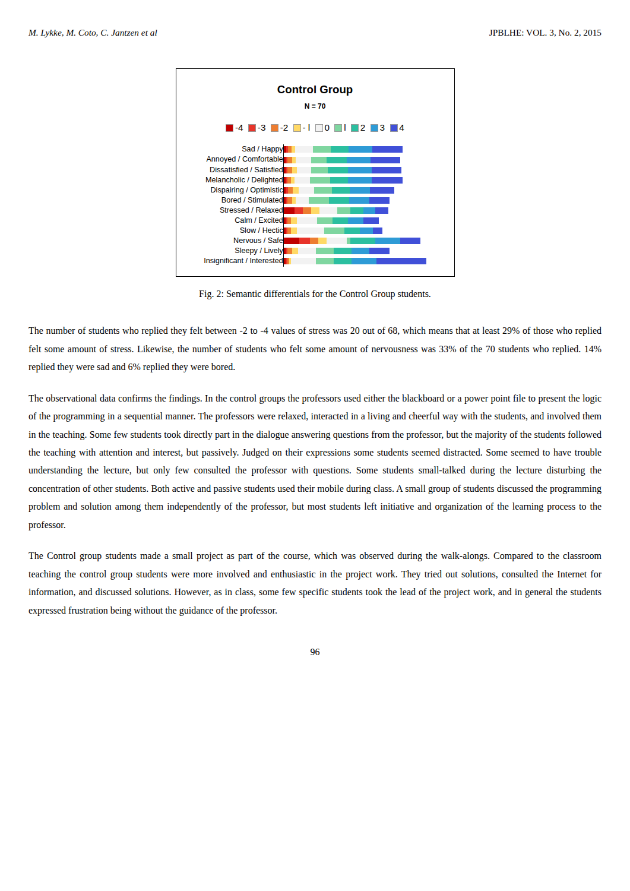M. Lykke, M. Coto, C. Jantzen et al
JPBLHE: VOL. 3, No. 2, 2015
Control Group
N = 70
-4 -3 -2 - l 0 l 2 3 4
| Sad / Happy | |
| Annoyed / Comfortable | |
| Dissatisfied / Satisfied | |
| Melancholic / Delighted | |
| Dispairing / Optimistic | |
| Bored / Stimulated | |
| Stressed / Relaxed | |
| Calm / Excited | |
| Slow / Hectic | |
| Nervous / Safe | |
| Sleepy / Lively | |
| Insignificant / Interested | |
Fig. 2: Semantic differentials for the Control Group students.
The number of students who replied they felt between -2 to -4 values of stress was 20 out of 68, which means that at least 29% of those who replied felt some amount of stress. Likewise, the number of students who felt some amount of nervousness was 33% of the 70 students who replied. 14% replied they were sad and 6% replied they were bored.
The observational data confirms the findings. In the control groups the professors used either the blackboard or a power point file to present the logic of the programming in a sequential manner. The professors were relaxed, interacted in a living and cheerful way with the students, and involved them in the teaching. Some few students took directly part in the dialogue answering questions from the professor, but the majority of the students followed the teaching with attention and interest, but passively. Judged on their expressions some students seemed distracted. Some seemed to have trouble understanding the lecture, but only few consulted the professor with questions. Some students small-talked during the lecture disturbing the concentration of other students. Both active and passive students used their mobile during class. A small group of students discussed the programming problem and solution among them independently of the professor, but most students left initiative and organization of the learning process to the professor.
The Control group students made a small project as part of the course, which was observed during the walk-alongs. Compared to the classroom teaching the control group students were more involved and enthusiastic in the project work. They tried out solutions, consulted the Internet for information, and discussed solutions. However, as in class, some few specific students took the lead of the project work, and in general the students expressed frustration being without the guidance of the professor.
96